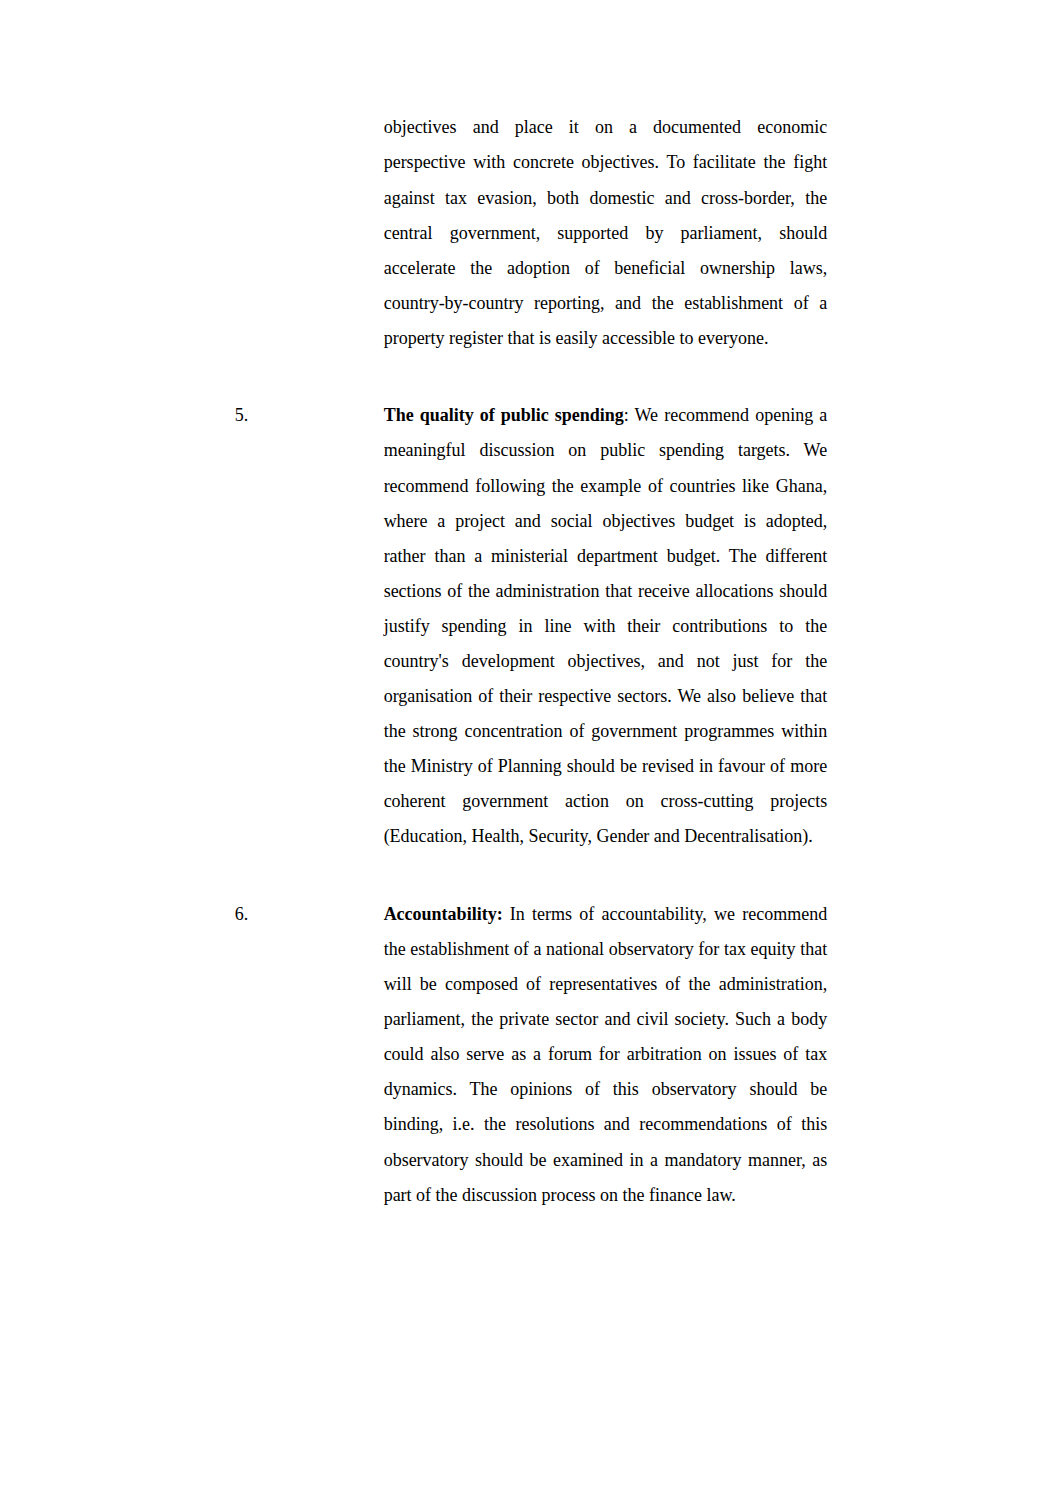objectives and place it on a documented economic perspective with concrete objectives. To facilitate the fight against tax evasion, both domestic and cross-border, the central government, supported by parliament, should accelerate the adoption of beneficial ownership laws, country-by-country reporting, and the establishment of a property register that is easily accessible to everyone.
5.
The quality of public spending: We recommend opening a meaningful discussion on public spending targets. We recommend following the example of countries like Ghana, where a project and social objectives budget is adopted, rather than a ministerial department budget. The different sections of the administration that receive allocations should justify spending in line with their contributions to the country's development objectives, and not just for the organisation of their respective sectors. We also believe that the strong concentration of government programmes within the Ministry of Planning should be revised in favour of more coherent government action on cross-cutting projects (Education, Health, Security, Gender and Decentralisation).
6.
Accountability: In terms of accountability, we recommend the establishment of a national observatory for tax equity that will be composed of representatives of the administration, parliament, the private sector and civil society. Such a body could also serve as a forum for arbitration on issues of tax dynamics. The opinions of this observatory should be binding, i.e. the resolutions and recommendations of this observatory should be examined in a mandatory manner, as part of the discussion process on the finance law.